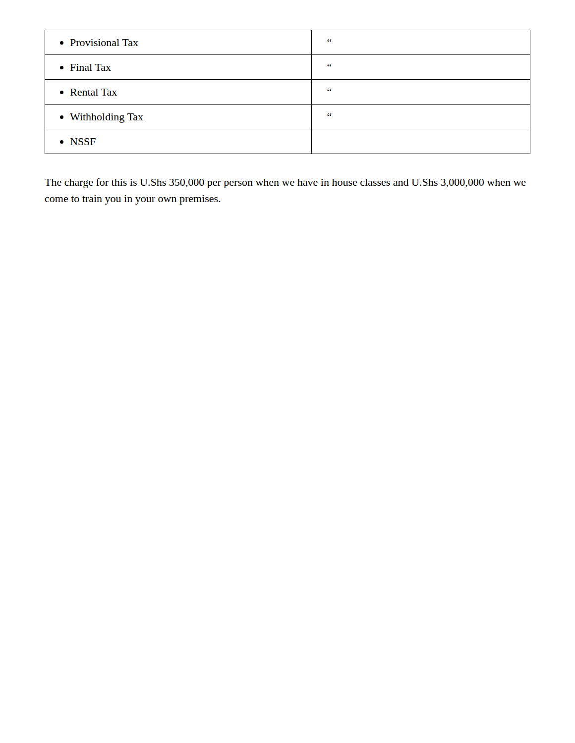| Provisional Tax | “ |
| Final Tax | “ |
| Rental Tax | “ |
| Withholding Tax | “ |
| NSSF | |
The charge for this is U.Shs 350,000 per person when we have in house classes and U.Shs 3,000,000 when we come to train you in your own premises.